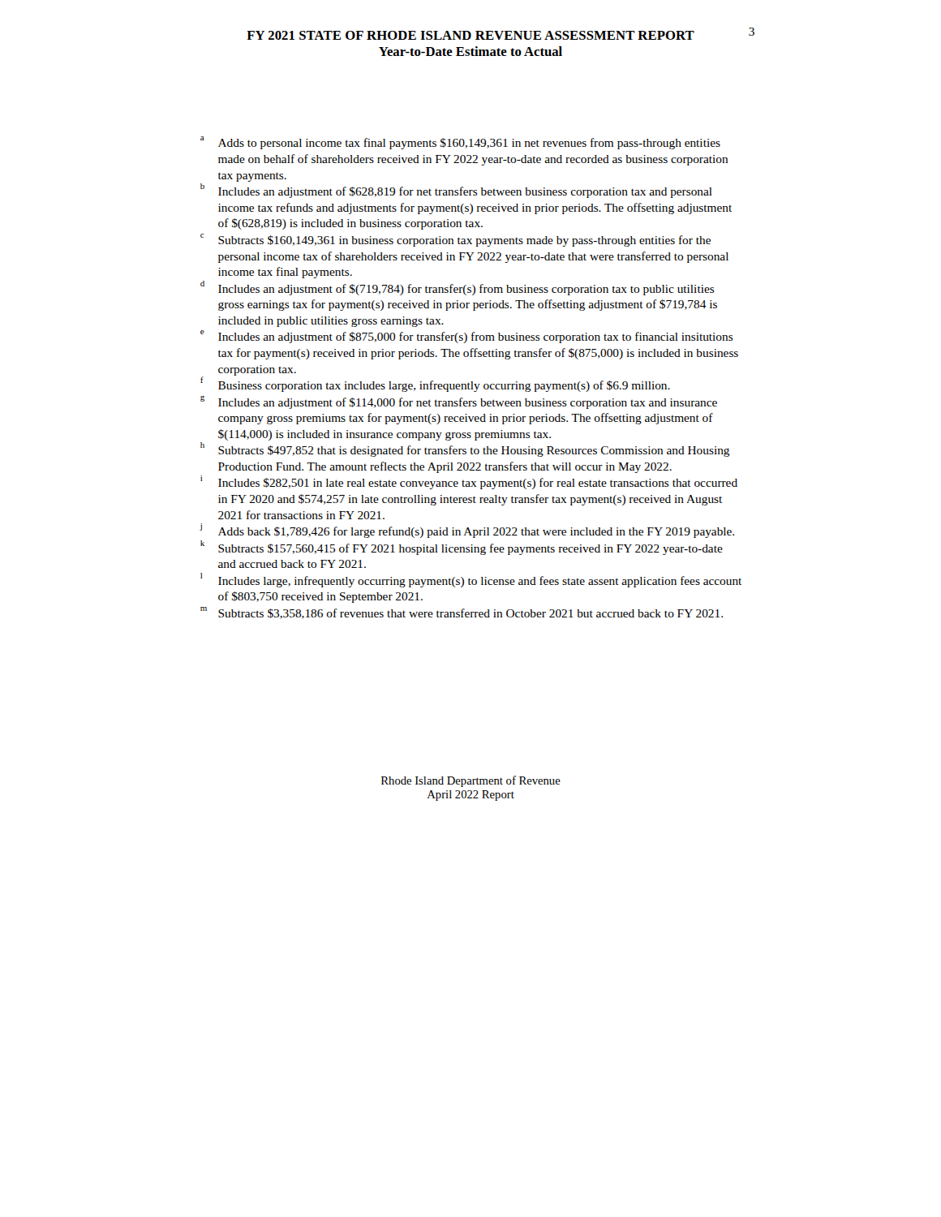3
FY 2021 STATE OF RHODE ISLAND REVENUE ASSESSMENT REPORT
Year-to-Date Estimate to Actual
a
Adds to personal income tax final payments $160,149,361 in net revenues from pass-through entities made on behalf of shareholders received in FY 2022 year-to-date and recorded as business corporation tax payments.
b
Includes an adjustment of $628,819 for net transfers between business corporation tax and personal income tax refunds and adjustments for payment(s) received in prior periods. The offsetting adjustment of $(628,819) is included in business corporation tax.
c
Subtracts $160,149,361 in business corporation tax payments made by pass-through entities for the personal income tax of shareholders received in FY 2022 year-to-date that were transferred to personal income tax final payments.
d
Includes an adjustment of $(719,784) for transfer(s) from business corporation tax to public utilities gross earnings tax for payment(s) received in prior periods. The offsetting adjustment of $719,784 is included in public utilities gross earnings tax.
e
Includes an adjustment of $875,000 for transfer(s) from business corporation tax to financial insitutions tax for payment(s) received in prior periods. The offsetting transfer of $(875,000) is included in business corporation tax.
f
Business corporation tax includes large, infrequently occurring payment(s) of $6.9 million.
g
Includes an adjustment of $114,000 for net transfers between business corporation tax and insurance company gross premiums tax for payment(s) received in prior periods. The offsetting adjustment of $(114,000) is included in insurance company gross premiumns tax.
h
Subtracts $497,852 that is designated for transfers to the Housing Resources Commission and Housing Production Fund. The amount reflects the April 2022 transfers that will occur in May 2022.
i
Includes $282,501 in late real estate conveyance tax payment(s) for real estate transactions that occurred in FY 2020 and $574,257 in late controlling interest realty transfer tax payment(s) received in August 2021 for transactions in FY 2021.
j
Adds back $1,789,426 for large refund(s) paid in April 2022 that were included in the FY 2019 payable.
k
Subtracts $157,560,415 of FY 2021 hospital licensing fee payments received in FY 2022 year-to-date and accrued back to FY 2021.
l
Includes large, infrequently occurring payment(s) to license and fees state assent application fees account of $803,750 received in September 2021.
m
Subtracts $3,358,186 of revenues that were transferred in October 2021 but accrued back to FY 2021.
Rhode Island Department of Revenue
April 2022 Report